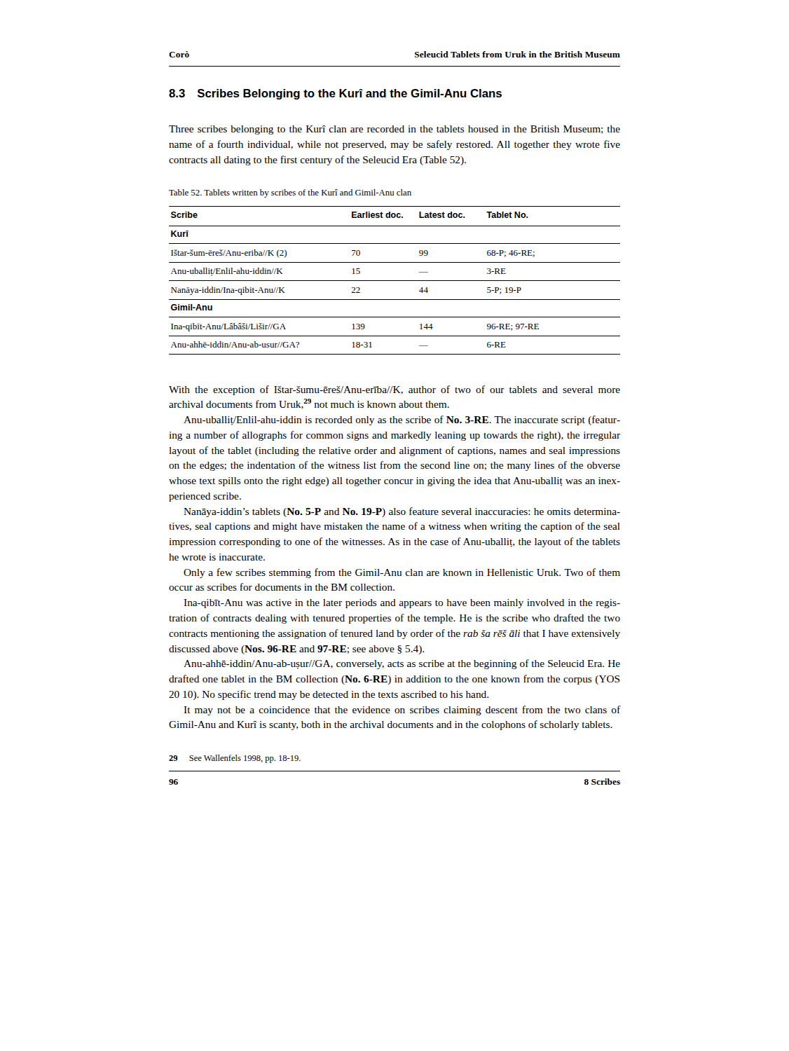Corò Seleucid Tablets from Uruk in the British Museum
8.3 Scribes Belonging to the Kurî and the Gimil-Anu Clans
Three scribes belonging to the Kurî clan are recorded in the tablets housed in the British Museum; the name of a fourth individual, while not preserved, may be safely restored. All together they wrote five contracts all dating to the first century of the Seleucid Era (Table 52).
Table 52. Tablets written by scribes of the Kurî and Gimil-Anu clan
| Scribe | Earliest doc. | Latest doc. | Tablet No. |
| --- | --- | --- | --- |
| Kurî |
| Ištar-šum-ēreš/Anu-eriba//K (2) | 70 | 99 | 68-P; 46-RE; |
| Anu-uballiṭ/Enlil-ahu-iddin//K | 15 | — | 3-RE |
| Nanāya-iddin/Ina-qibit-Anu//K | 22 | 44 | 5-P; 19-P |
| Gimil-Anu |
| Ina-qibīt-Anu/Lâbâši/Lišir//GA | 139 | 144 | 96-RE; 97-RE |
| Anu-ahhē-iddin/Anu-ab-usur//GA? | 18-31 | — | 6-RE |
With the exception of Ištar-šumu-ēreš/Anu-erība//K, author of two of our tablets and several more archival documents from Uruk,29 not much is known about them.
Anu-uballiṭ/Enlil-ahu-iddin is recorded only as the scribe of No. 3-RE. The inaccurate script (featuring a number of allographs for common signs and markedly leaning up towards the right), the irregular layout of the tablet (including the relative order and alignment of captions, names and seal impressions on the edges; the indentation of the witness list from the second line on; the many lines of the obverse whose text spills onto the right edge) all together concur in giving the idea that Anu-uballiṭ was an inexperienced scribe.
Nanāya-iddin’s tablets (No. 5-P and No. 19-P) also feature several inaccuracies: he omits determinatives, seal captions and might have mistaken the name of a witness when writing the caption of the seal impression corresponding to one of the witnesses. As in the case of Anu-uballiṭ, the layout of the tablets he wrote is inaccurate.
Only a few scribes stemming from the Gimil-Anu clan are known in Hellenistic Uruk. Two of them occur as scribes for documents in the BM collection.
Ina-qibīt-Anu was active in the later periods and appears to have been mainly involved in the registration of contracts dealing with tenured properties of the temple. He is the scribe who drafted the two contracts mentioning the assignation of tenured land by order of the rab ša rēš āli that I have extensively discussed above (Nos. 96-RE and 97-RE; see above § 5.4).
Anu-ahhē-iddin/Anu-ab-uṣur//GA, conversely, acts as scribe at the beginning of the Seleucid Era. He drafted one tablet in the BM collection (No. 6-RE) in addition to the one known from the corpus (YOS 20 10). No specific trend may be detected in the texts ascribed to his hand.
It may not be a coincidence that the evidence on scribes claiming descent from the two clans of Gimil-Anu and Kurî is scanty, both in the archival documents and in the colophons of scholarly tablets.
29 See Wallenfels 1998, pp. 18-19.
96 8 Scribes